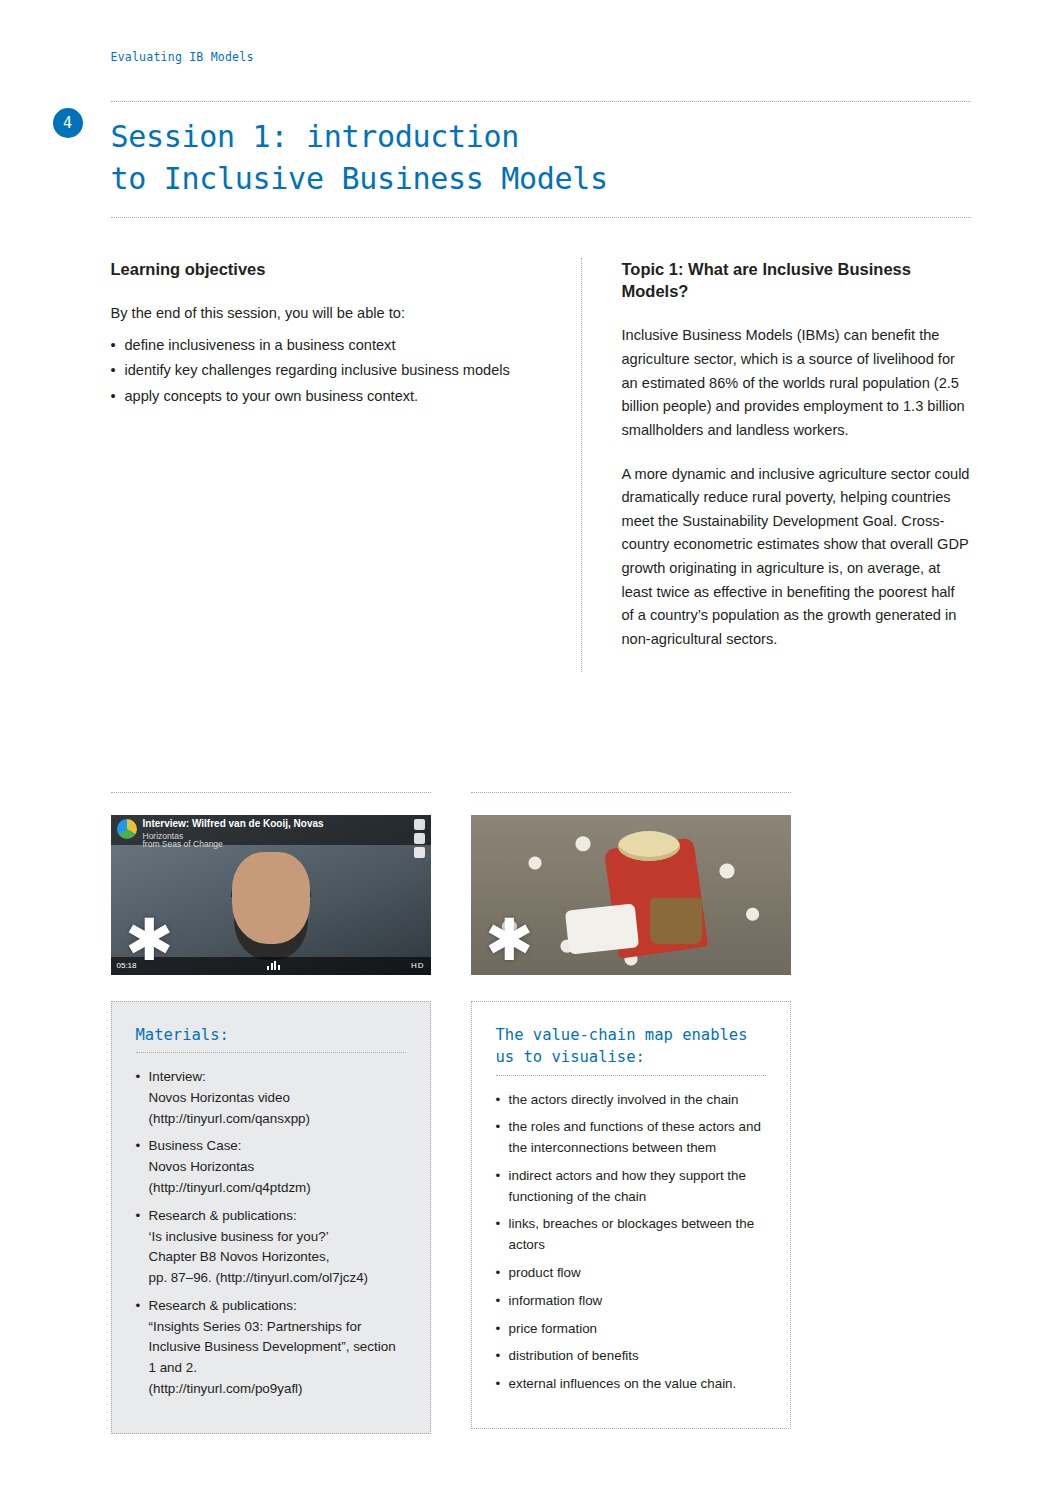Evaluating IB Models
4
Session 1: introduction
to Inclusive Business Models
Learning objectives
By the end of this session, you will be able to:
define inclusiveness in a business context
identify key challenges regarding inclusive business models
apply concepts to your own business context.
Topic 1: What are Inclusive Business Models?
Inclusive Business Models (IBMs) can benefit the agriculture sector, which is a source of livelihood for an estimated 86% of the worlds rural population (2.5 billion people) and provides employment to 1.3 billion smallholders and landless workers.
A more dynamic and inclusive agriculture sector could dramatically reduce rural poverty, helping countries meet the Sustainability Development Goal. Cross-country econometric estimates show that overall GDP growth originating in agriculture is, on average, at least twice as effective in benefiting the poorest half of a country’s population as the growth generated in non-agricultural sectors.
Interview: Wilfred van de Kooij, Novas
Horizontas
from Seas of Change
05:18 HD
✱
Materials:
Interview:
Novos Horizontas video
(http://tinyurl.com/qansxpp)
Business Case:
Novos Horizontas
(http://tinyurl.com/q4ptdzm)
Research & publications:
‘Is inclusive business for you?’
Chapter B8 Novos Horizontes,
pp. 87–96. (http://tinyurl.com/ol7jcz4)
Research & publications:
“Insights Series 03: Partnerships for Inclusive Business Development”, section 1 and 2.
(http://tinyurl.com/po9yafl)
✱
The value-chain map enables us to visualise:
the actors directly involved in the chain
the roles and functions of these actors and the interconnections between them
indirect actors and how they support the functioning of the chain
links, breaches or blockages between the actors
product flow
information flow
price formation
distribution of benefits
external influences on the value chain.